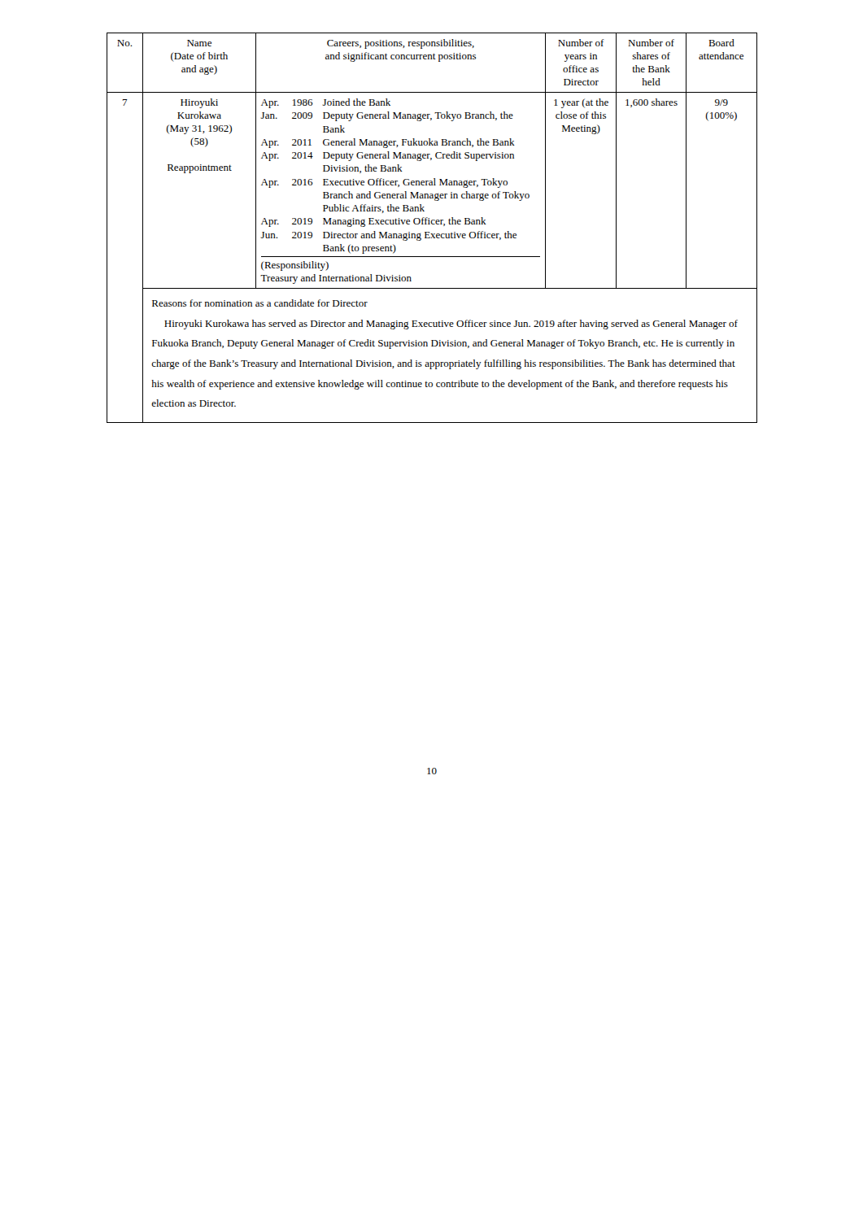| No. | Name (Date of birth and age) | Careers, positions, responsibilities, and significant concurrent positions | Number of years in office as Director | Number of shares of the Bank held | Board attendance |
| --- | --- | --- | --- | --- | --- |
| 7 | Hiroyuki Kurokawa (May 31, 1962) (58) Reappointment | / Apr. / 1986 / Joined the Bank / / Jan. / 2009 / Deputy General Manager, Tokyo Branch, the Bank / / Apr. / 2011 / General Manager, Fukuoka Branch, the Bank / / Apr. / 2014 / Deputy General Manager, Credit Supervision Division, the Bank / / Apr. / 2016 / Executive Officer, General Manager, Tokyo Branch and General Manager in charge of Tokyo Public Affairs, the Bank / / Apr. / 2019 / Managing Executive Officer, the Bank / / Jun. / 2019 / Director and Managing Executive Officer, the Bank (to present) / (Responsibility) Treasury and International Division | 1 year (at the close of this Meeting) | 1,600 shares | 9/9 (100%) |
| Reasons for nomination as a candidate for Director Hiroyuki Kurokawa has served as Director and Managing Executive Officer since Jun. 2019 after having served as General Manager of Fukuoka Branch, Deputy General Manager of Credit Supervision Division, and General Manager of Tokyo Branch, etc. He is currently in charge of the Bank’s Treasury and International Division, and is appropriately fulfilling his responsibilities. The Bank has determined that his wealth of experience and extensive knowledge will continue to contribute to the development of the Bank, and therefore requests his election as Director. |
10